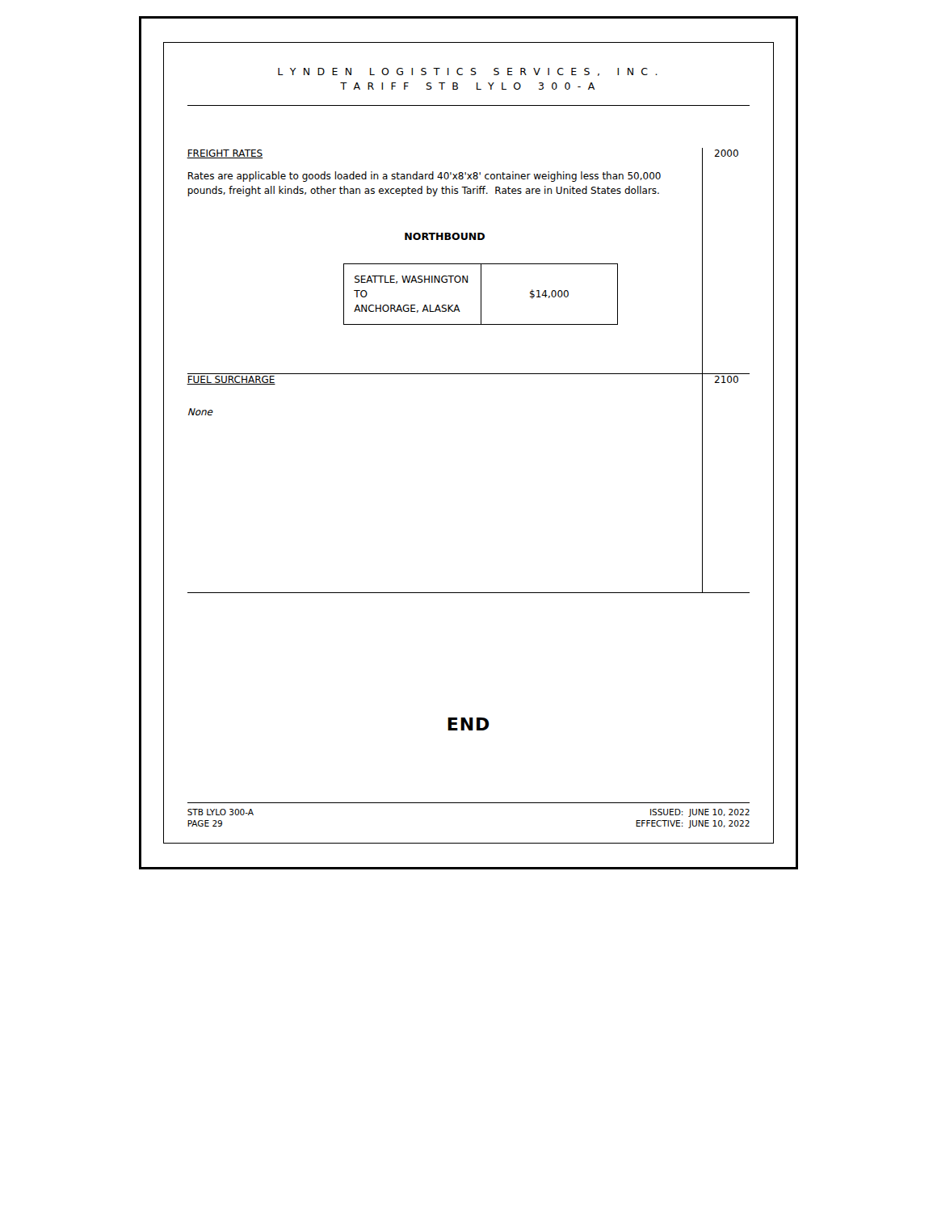L Y N D E N L O G I S T I C S S E R V I C E S , I N C .
T A R I F F S T B L Y L O 3 0 0 - A
| FREIGHT RATES Rates are applicable to goods loaded in a standard 40'x8'x8' container weighing less than 50,000 pounds, freight all kinds, other than as excepted by this Tariff. Rates are in United States dollars. NORTHBOUND / SEATTLE, WASHINGTON TO ANCHORAGE, ALASKA / $14,000 / | 2000 |
| FUEL SURCHARGE None | 2100 |
END
| STB LYLO 300-A PAGE 29 | ISSUED: JUNE 10, 2022 EFFECTIVE: JUNE 10, 2022 |